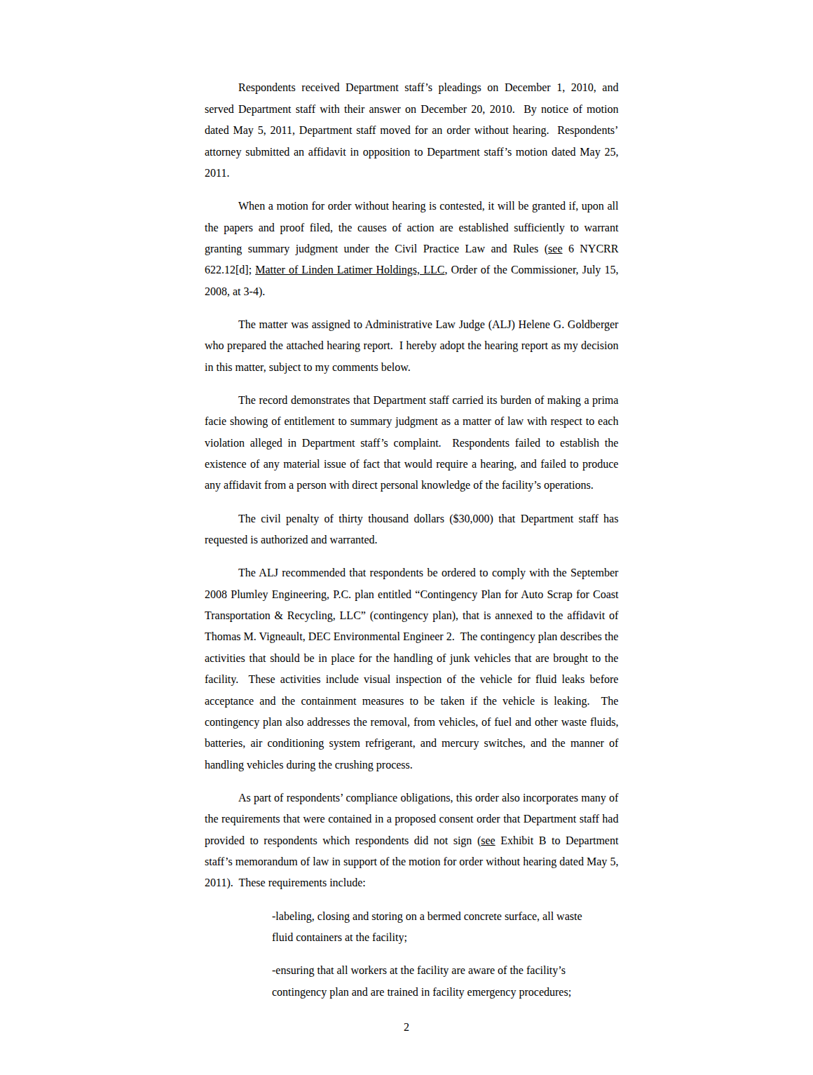Respondents received Department staff’s pleadings on December 1, 2010, and served Department staff with their answer on December 20, 2010. By notice of motion dated May 5, 2011, Department staff moved for an order without hearing. Respondents’ attorney submitted an affidavit in opposition to Department staff’s motion dated May 25, 2011.
When a motion for order without hearing is contested, it will be granted if, upon all the papers and proof filed, the causes of action are established sufficiently to warrant granting summary judgment under the Civil Practice Law and Rules (see 6 NYCRR 622.12[d]; Matter of Linden Latimer Holdings, LLC, Order of the Commissioner, July 15, 2008, at 3-4).
The matter was assigned to Administrative Law Judge (ALJ) Helene G. Goldberger who prepared the attached hearing report. I hereby adopt the hearing report as my decision in this matter, subject to my comments below.
The record demonstrates that Department staff carried its burden of making a prima facie showing of entitlement to summary judgment as a matter of law with respect to each violation alleged in Department staff’s complaint. Respondents failed to establish the existence of any material issue of fact that would require a hearing, and failed to produce any affidavit from a person with direct personal knowledge of the facility’s operations.
The civil penalty of thirty thousand dollars ($30,000) that Department staff has requested is authorized and warranted.
The ALJ recommended that respondents be ordered to comply with the September 2008 Plumley Engineering, P.C. plan entitled “Contingency Plan for Auto Scrap for Coast Transportation & Recycling, LLC” (contingency plan), that is annexed to the affidavit of Thomas M. Vigneault, DEC Environmental Engineer 2. The contingency plan describes the activities that should be in place for the handling of junk vehicles that are brought to the facility. These activities include visual inspection of the vehicle for fluid leaks before acceptance and the containment measures to be taken if the vehicle is leaking. The contingency plan also addresses the removal, from vehicles, of fuel and other waste fluids, batteries, air conditioning system refrigerant, and mercury switches, and the manner of handling vehicles during the crushing process.
As part of respondents’ compliance obligations, this order also incorporates many of the requirements that were contained in a proposed consent order that Department staff had provided to respondents which respondents did not sign (see Exhibit B to Department staff’s memorandum of law in support of the motion for order without hearing dated May 5, 2011). These requirements include:
-labeling, closing and storing on a bermed concrete surface, all waste fluid containers at the facility;
-ensuring that all workers at the facility are aware of the facility’s contingency plan and are trained in facility emergency procedures;
2